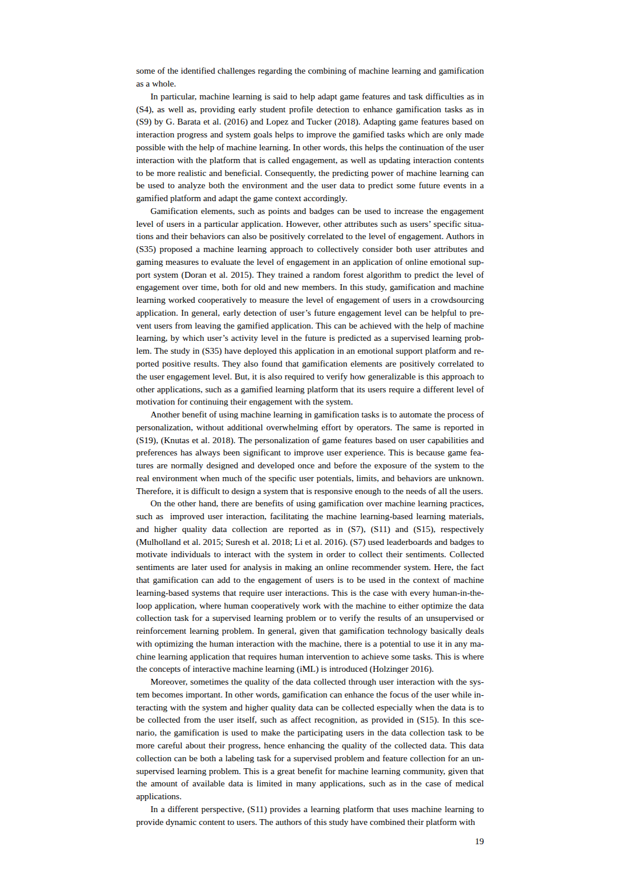some of the identified challenges regarding the combining of machine learning and gamification as a whole.
In particular, machine learning is said to help adapt game features and task difficulties as in (S4), as well as, providing early student profile detection to enhance gamification tasks as in (S9) by G. Barata et al. (2016) and Lopez and Tucker (2018). Adapting game features based on interaction progress and system goals helps to improve the gamified tasks which are only made possible with the help of machine learning. In other words, this helps the continuation of the user interaction with the platform that is called engagement, as well as updating interaction contents to be more realistic and beneficial. Consequently, the predicting power of machine learning can be used to analyze both the environment and the user data to predict some future events in a gamified platform and adapt the game context accordingly.
Gamification elements, such as points and badges can be used to increase the engagement level of users in a particular application. However, other attributes such as users’ specific situations and their behaviors can also be positively correlated to the level of engagement. Authors in (S35) proposed a machine learning approach to collectively consider both user attributes and gaming measures to evaluate the level of engagement in an application of online emotional support system (Doran et al. 2015). They trained a random forest algorithm to predict the level of engagement over time, both for old and new members. In this study, gamification and machine learning worked cooperatively to measure the level of engagement of users in a crowdsourcing application. In general, early detection of user’s future engagement level can be helpful to prevent users from leaving the gamified application. This can be achieved with the help of machine learning, by which user’s activity level in the future is predicted as a supervised learning problem. The study in (S35) have deployed this application in an emotional support platform and reported positive results. They also found that gamification elements are positively correlated to the user engagement level. But, it is also required to verify how generalizable is this approach to other applications, such as a gamified learning platform that its users require a different level of motivation for continuing their engagement with the system.
Another benefit of using machine learning in gamification tasks is to automate the process of personalization, without additional overwhelming effort by operators. The same is reported in (S19), (Knutas et al. 2018). The personalization of game features based on user capabilities and preferences has always been significant to improve user experience. This is because game features are normally designed and developed once and before the exposure of the system to the real environment when much of the specific user potentials, limits, and behaviors are unknown. Therefore, it is difficult to design a system that is responsive enough to the needs of all the users.
On the other hand, there are benefits of using gamification over machine learning practices, such as improved user interaction, facilitating the machine learning-based learning materials, and higher quality data collection are reported as in (S7), (S11) and (S15), respectively (Mulholland et al. 2015; Suresh et al. 2018; Li et al. 2016). (S7) used leaderboards and badges to motivate individuals to interact with the system in order to collect their sentiments. Collected sentiments are later used for analysis in making an online recommender system. Here, the fact that gamification can add to the engagement of users is to be used in the context of machine learning-based systems that require user interactions. This is the case with every human-in-the-loop application, where human cooperatively work with the machine to either optimize the data collection task for a supervised learning problem or to verify the results of an unsupervised or reinforcement learning problem. In general, given that gamification technology basically deals with optimizing the human interaction with the machine, there is a potential to use it in any machine learning application that requires human intervention to achieve some tasks. This is where the concepts of interactive machine learning (iML) is introduced (Holzinger 2016).
Moreover, sometimes the quality of the data collected through user interaction with the system becomes important. In other words, gamification can enhance the focus of the user while interacting with the system and higher quality data can be collected especially when the data is to be collected from the user itself, such as affect recognition, as provided in (S15). In this scenario, the gamification is used to make the participating users in the data collection task to be more careful about their progress, hence enhancing the quality of the collected data. This data collection can be both a labeling task for a supervised problem and feature collection for an unsupervised learning problem. This is a great benefit for machine learning community, given that the amount of available data is limited in many applications, such as in the case of medical applications.
In a different perspective, (S11) provides a learning platform that uses machine learning to provide dynamic content to users. The authors of this study have combined their platform with
19